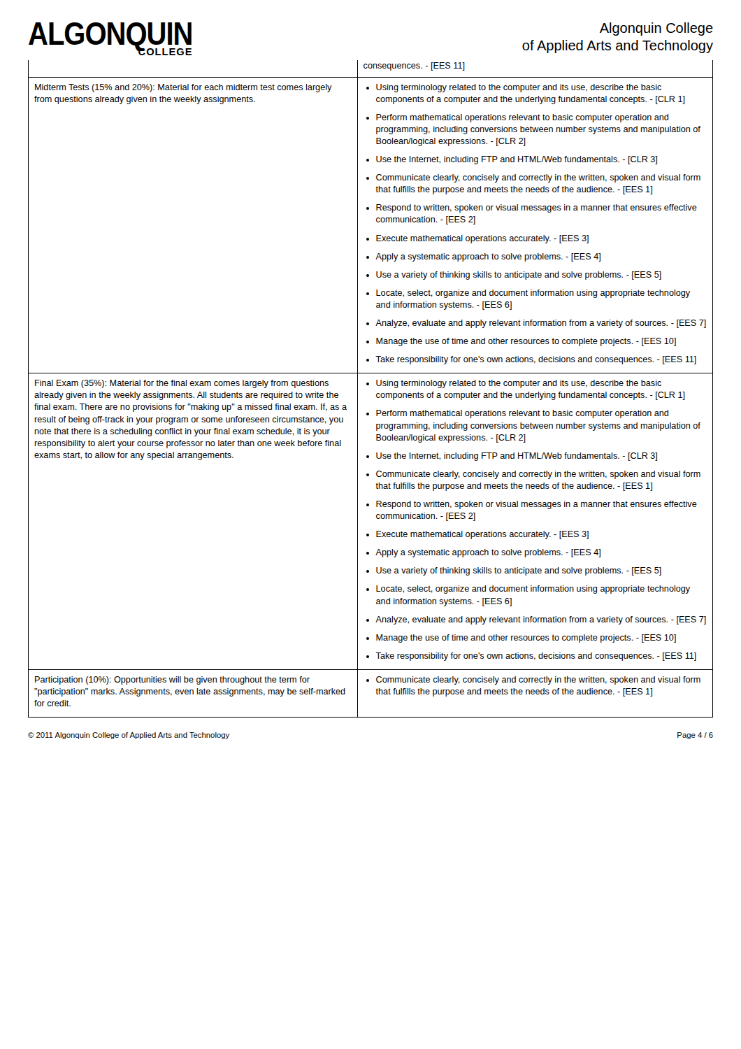ALGONQUIN COLLEGE
Algonquin College
of Applied Arts and Technology
| | consequences. - [EES 11] |
| Midterm Tests (15% and 20%): Material for each midterm test comes largely from questions already given in the weekly assignments. | Using terminology related to the computer and its use, describe the basic components of a computer and the underlying fundamental concepts. - [CLR 1] Perform mathematical operations relevant to basic computer operation and programming, including conversions between number systems and manipulation of Boolean/logical expressions. - [CLR 2] Use the Internet, including FTP and HTML/Web fundamentals. - [CLR 3] Communicate clearly, concisely and correctly in the written, spoken and visual form that fulfills the purpose and meets the needs of the audience. - [EES 1] Respond to written, spoken or visual messages in a manner that ensures effective communication. - [EES 2] Execute mathematical operations accurately. - [EES 3] Apply a systematic approach to solve problems. - [EES 4] Use a variety of thinking skills to anticipate and solve problems. - [EES 5] Locate, select, organize and document information using appropriate technology and information systems. - [EES 6] Analyze, evaluate and apply relevant information from a variety of sources. - [EES 7] Manage the use of time and other resources to complete projects. - [EES 10] Take responsibility for one's own actions, decisions and consequences. - [EES 11] |
| Final Exam (35%): Material for the final exam comes largely from questions already given in the weekly assignments. All students are required to write the final exam. There are no provisions for "making up" a missed final exam. If, as a result of being off-track in your program or some unforeseen circumstance, you note that there is a scheduling conflict in your final exam schedule, it is your responsibility to alert your course professor no later than one week before final exams start, to allow for any special arrangements. | Using terminology related to the computer and its use, describe the basic components of a computer and the underlying fundamental concepts. - [CLR 1] Perform mathematical operations relevant to basic computer operation and programming, including conversions between number systems and manipulation of Boolean/logical expressions. - [CLR 2] Use the Internet, including FTP and HTML/Web fundamentals. - [CLR 3] Communicate clearly, concisely and correctly in the written, spoken and visual form that fulfills the purpose and meets the needs of the audience. - [EES 1] Respond to written, spoken or visual messages in a manner that ensures effective communication. - [EES 2] Execute mathematical operations accurately. - [EES 3] Apply a systematic approach to solve problems. - [EES 4] Use a variety of thinking skills to anticipate and solve problems. - [EES 5] Locate, select, organize and document information using appropriate technology and information systems. - [EES 6] Analyze, evaluate and apply relevant information from a variety of sources. - [EES 7] Manage the use of time and other resources to complete projects. - [EES 10] Take responsibility for one's own actions, decisions and consequences. - [EES 11] |
| Participation (10%): Opportunities will be given throughout the term for "participation" marks. Assignments, even late assignments, may be self-marked for credit. | Communicate clearly, concisely and correctly in the written, spoken and visual form that fulfills the purpose and meets the needs of the audience. - [EES 1] |
© 2011 Algonquin College of Applied Arts and Technology
Page 4 / 6